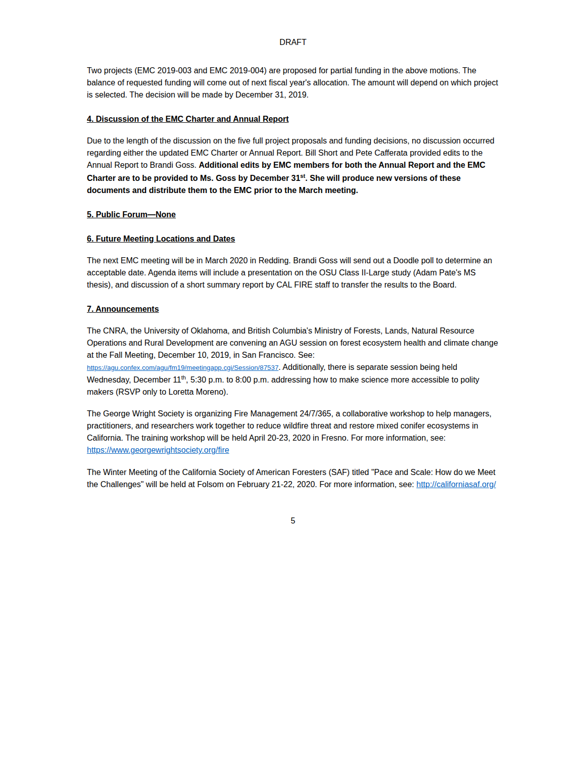DRAFT
Two projects (EMC 2019-003 and EMC 2019-004) are proposed for partial funding in the above motions. The balance of requested funding will come out of next fiscal year's allocation. The amount will depend on which project is selected. The decision will be made by December 31, 2019.
4. Discussion of the EMC Charter and Annual Report
Due to the length of the discussion on the five full project proposals and funding decisions, no discussion occurred regarding either the updated EMC Charter or Annual Report. Bill Short and Pete Cafferata provided edits to the Annual Report to Brandi Goss. Additional edits by EMC members for both the Annual Report and the EMC Charter are to be provided to Ms. Goss by December 31st. She will produce new versions of these documents and distribute them to the EMC prior to the March meeting.
5. Public Forum—None
6. Future Meeting Locations and Dates
The next EMC meeting will be in March 2020 in Redding. Brandi Goss will send out a Doodle poll to determine an acceptable date. Agenda items will include a presentation on the OSU Class II-Large study (Adam Pate's MS thesis), and discussion of a short summary report by CAL FIRE staff to transfer the results to the Board.
7. Announcements
The CNRA, the University of Oklahoma, and British Columbia's Ministry of Forests, Lands, Natural Resource Operations and Rural Development are convening an AGU session on forest ecosystem health and climate change at the Fall Meeting, December 10, 2019, in San Francisco. See: https://agu.confex.com/agu/fm19/meetingapp.cgi/Session/87537. Additionally, there is separate session being held Wednesday, December 11th, 5:30 p.m. to 8:00 p.m. addressing how to make science more accessible to polity makers (RSVP only to Loretta Moreno).
The George Wright Society is organizing Fire Management 24/7/365, a collaborative workshop to help managers, practitioners, and researchers work together to reduce wildfire threat and restore mixed conifer ecosystems in California. The training workshop will be held April 20-23, 2020 in Fresno. For more information, see: https://www.georgewrightsociety.org/fire
The Winter Meeting of the California Society of American Foresters (SAF) titled "Pace and Scale: How do we Meet the Challenges" will be held at Folsom on February 21-22, 2020. For more information, see: http://californiasaf.org/
5